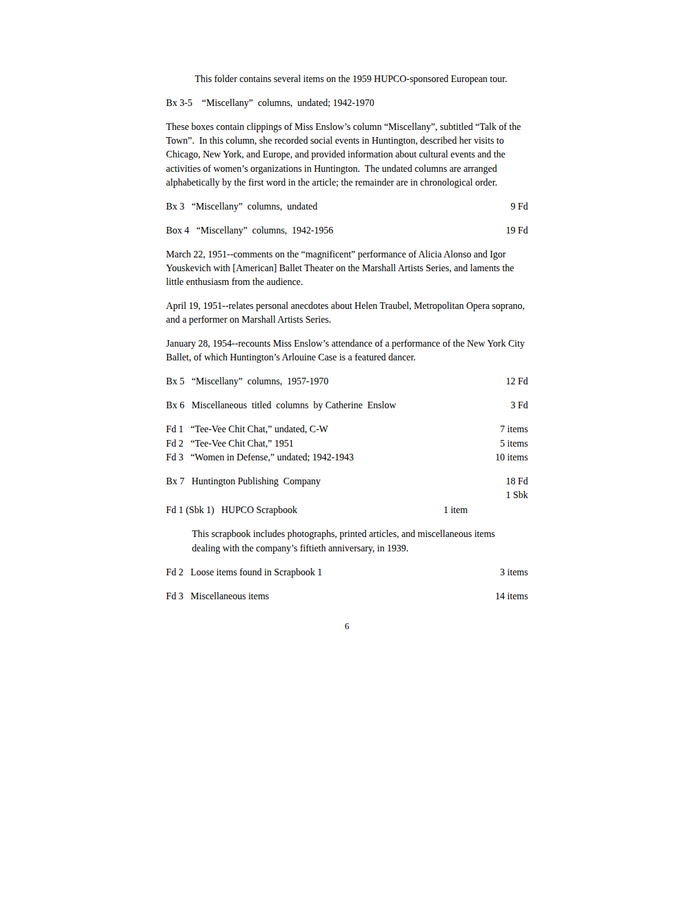This folder contains several items on the 1959 HUPCO-sponsored European tour.
Bx 3-5 “Miscellany” columns, undated; 1942-1970
These boxes contain clippings of Miss Enslow’s column “Miscellany”, subtitled “Talk of the Town”. In this column, she recorded social events in Huntington, described her visits to Chicago, New York, and Europe, and provided information about cultural events and the activities of women’s organizations in Huntington. The undated columns are arranged alphabetically by the first word in the article; the remainder are in chronological order.
Bx 3 “Miscellany” columns, undated 9 Fd
Box 4 “Miscellany” columns, 1942-1956 19 Fd
March 22, 1951--comments on the “magnificent” performance of Alicia Alonso and Igor Youskevich with [American] Ballet Theater on the Marshall Artists Series, and laments the little enthusiasm from the audience.
April 19, 1951--relates personal anecdotes about Helen Traubel, Metropolitan Opera soprano, and a performer on Marshall Artists Series.
January 28, 1954--recounts Miss Enslow’s attendance of a performance of the New York City Ballet, of which Huntington’s Arlouine Case is a featured dancer.
Bx 5 “Miscellany” columns, 1957-1970 12 Fd
Bx 6 Miscellaneous titled columns by Catherine Enslow 3 Fd
Fd 1 “Tee-Vee Chit Chat,” undated, C-W 7 items
Fd 2 “Tee-Vee Chit Chat,” 1951 5 items
Fd 3 “Women in Defense,” undated; 1942-1943 10 items
Bx 7 Huntington Publishing Company 18 Fd 1 Sbk
Fd 1 (Sbk 1) HUPCO Scrapbook 1 item
This scrapbook includes photographs, printed articles, and miscellaneous items dealing with the company’s fiftieth anniversary, in 1939.
Fd 2 Loose items found in Scrapbook 1 3 items
Fd 3 Miscellaneous items 14 items
6